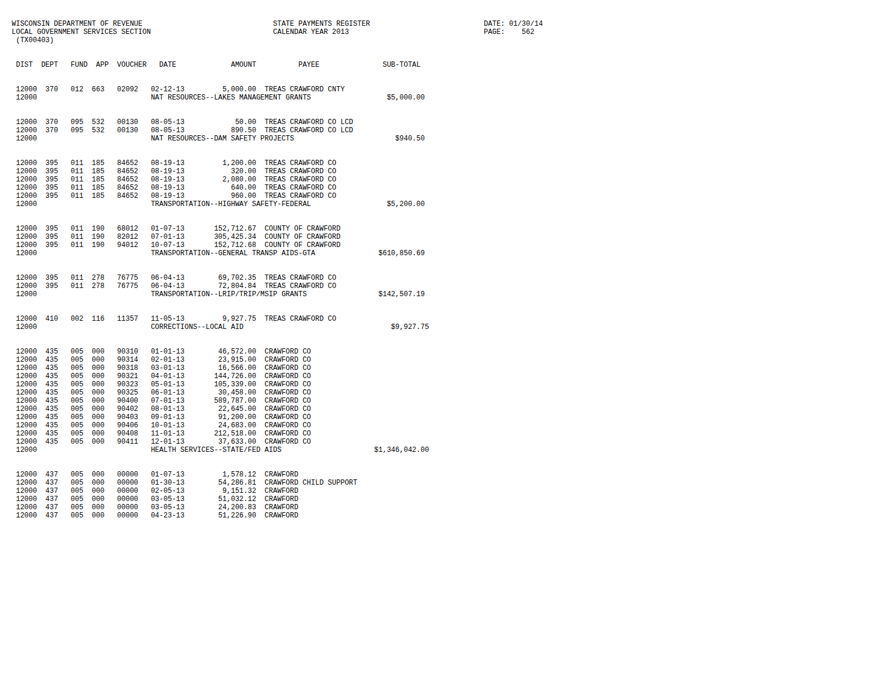WISCONSIN DEPARTMENT OF REVENUE STATE PAYMENTS REGISTER DATE: 01/30/14 LOCAL GOVERNMENT SERVICES SECTION CALENDAR YEAR 2013 PAGE: 562 (TX00403) DIST DEPT FUND APP VOUCHER DATE AMOUNT PAYEE SUB-TOTAL 12000 370 012 663 02092 02-12-13 5,000.00 TREAS CRAWFORD CNTY 12000 NAT RESOURCES--LAKES MANAGEMENT GRANTS $5,000.00 12000 370 095 532 00130 08-05-13 50.00 TREAS CRAWFORD CO LCD 12000 370 095 532 00130 08-05-13 890.50 TREAS CRAWFORD CO LCD 12000 NAT RESOURCES--DAM SAFETY PROJECTS $940.50 12000 395 011 185 84652 08-19-13 1,200.00 TREAS CRAWFORD CO 12000 395 011 185 84652 08-19-13 320.00 TREAS CRAWFORD CO 12000 395 011 185 84652 08-19-13 2,080.00 TREAS CRAWFORD CO 12000 395 011 185 84652 08-19-13 640.00 TREAS CRAWFORD CO 12000 395 011 185 84652 08-19-13 960.00 TREAS CRAWFORD CO 12000 TRANSPORTATION--HIGHWAY SAFETY-FEDERAL $5,200.00 12000 395 011 190 68012 01-07-13 152,712.67 COUNTY OF CRAWFORD 12000 395 011 190 82012 07-01-13 305,425.34 COUNTY OF CRAWFORD 12000 395 011 190 94012 10-07-13 152,712.68 COUNTY OF CRAWFORD 12000 TRANSPORTATION--GENERAL TRANSP AIDS-GTA $610,850.69 12000 395 011 278 76775 06-04-13 69,702.35 TREAS CRAWFORD CO 12000 395 011 278 76775 06-04-13 72,804.84 TREAS CRAWFORD CO 12000 TRANSPORTATION--LRIP/TRIP/MSIP GRANTS $142,507.19 12000 410 002 116 11357 11-05-13 9,927.75 TREAS CRAWFORD CO 12000 CORRECTIONS--LOCAL AID $9,927.75 12000 435 005 000 90310 01-01-13 46,572.00 CRAWFORD CO 12000 435 005 000 90314 02-01-13 23,915.00 CRAWFORD CO 12000 435 005 000 90318 03-01-13 16,566.00 CRAWFORD CO 12000 435 005 000 90321 04-01-13 144,726.00 CRAWFORD CO 12000 435 005 000 90323 05-01-13 105,339.00 CRAWFORD CO 12000 435 005 000 90325 06-01-13 30,458.00 CRAWFORD CO 12000 435 005 000 90400 07-01-13 589,787.00 CRAWFORD CO 12000 435 005 000 90402 08-01-13 22,645.00 CRAWFORD CO 12000 435 005 000 90403 09-01-13 91,200.00 CRAWFORD CO 12000 435 005 000 90406 10-01-13 24,683.00 CRAWFORD CO 12000 435 005 000 90408 11-01-13 212,518.00 CRAWFORD CO 12000 435 005 000 90411 12-01-13 37,633.00 CRAWFORD CO 12000 HEALTH SERVICES--STATE/FED AIDS $1,346,042.00 12000 437 005 000 00000 01-07-13 1,578.12 CRAWFORD 12000 437 005 000 00000 01-30-13 54,286.81 CRAWFORD CHILD SUPPORT 12000 437 005 000 00000 02-05-13 9,151.32 CRAWFORD 12000 437 005 000 00000 03-05-13 51,032.12 CRAWFORD 12000 437 005 000 00000 03-05-13 24,200.83 CRAWFORD 12000 437 005 000 00000 04-23-13 51,226.90 CRAWFORD